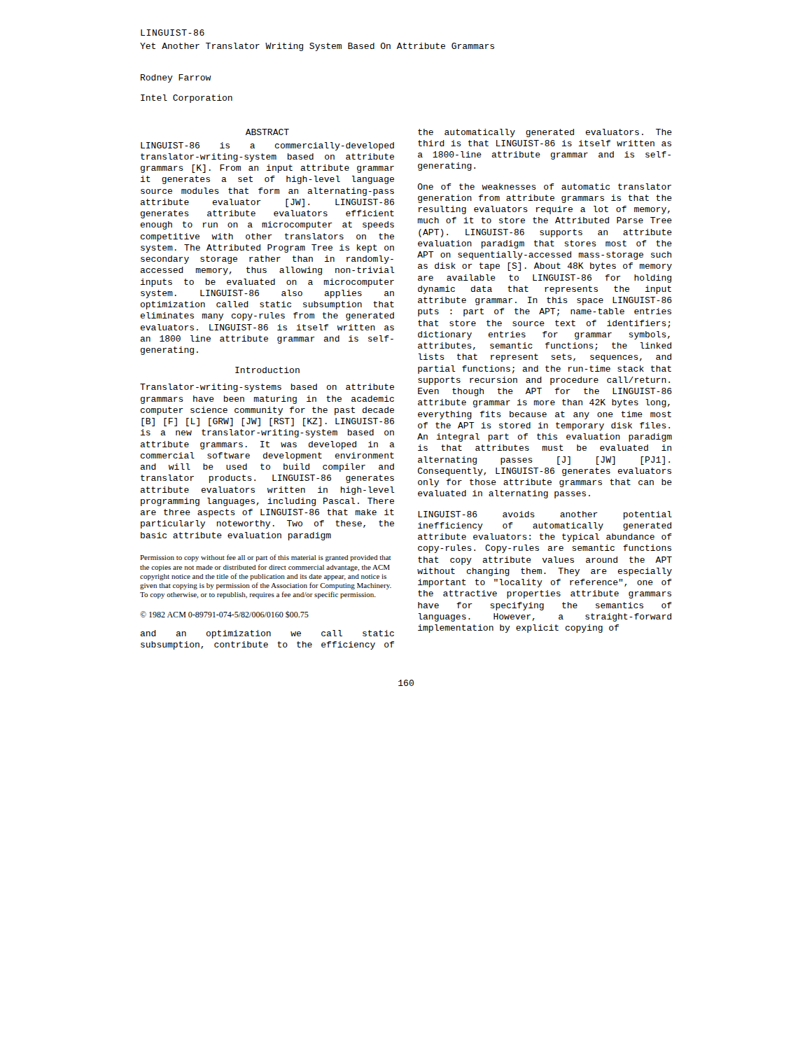LINGUIST-86
Yet Another Translator Writing System Based On Attribute Grammars
Rodney Farrow
Intel Corporation
ABSTRACT
LINGUIST-86 is a commercially-developed translator-writing-system based on attribute grammars [K]. From an input attribute grammar it generates a set of high-level language source modules that form an alternating-pass attribute evaluator [JW]. LINGUIST-86 generates attribute evaluators efficient enough to run on a microcomputer at speeds competitive with other translators on the system. The Attributed Program Tree is kept on secondary storage rather than in randomly-accessed memory, thus allowing non-trivial inputs to be evaluated on a microcomputer system. LINGUIST-86 also applies an optimization called static subsumption that eliminates many copy-rules from the generated evaluators. LINGUIST-86 is itself written as an 1800 line attribute grammar and is self-generating.
Introduction
Translator-writing-systems based on attribute grammars have been maturing in the academic computer science community for the past decade [B] [F] [L] [GRW] [JW] [RST] [KZ]. LINGUIST-86 is a new translator-writing-system based on attribute grammars. It was developed in a commercial software development environment and will be used to build compiler and translator products. LINGUIST-86 generates attribute evaluators written in high-level programming languages, including Pascal. There are three aspects of LINGUIST-86 that make it particularly noteworthy. Two of these, the basic attribute evaluation paradigm
Permission to copy without fee all or part of this material is granted provided that the copies are not made or distributed for direct commercial advantage, the ACM copyright notice and the title of the publication and its date appear, and notice is given that copying is by permission of the Association for Computing Machinery. To copy otherwise, or to republish, requires a fee and/or specific permission.
© 1982 ACM 0-89791-074-5/82/006/0160 $00.75
and an optimization we call static subsumption, contribute to the efficiency of the automatically generated evaluators. The third is that LINGUIST-86 is itself written as a 1800-line attribute grammar and is self-generating.
One of the weaknesses of automatic translator generation from attribute grammars is that the resulting evaluators require a lot of memory, much of it to store the Attributed Parse Tree (APT). LINGUIST-86 supports an attribute evaluation paradigm that stores most of the APT on sequentially-accessed mass-storage such as disk or tape [S]. About 48K bytes of memory are available to LINGUIST-86 for holding dynamic data that represents the input attribute grammar. In this space LINGUIST-86 puts : part of the APT; name-table entries that store the source text of identifiers; dictionary entries for grammar symbols, attributes, semantic functions; the linked lists that represent sets, sequences, and partial functions; and the run-time stack that supports recursion and procedure call/return. Even though the APT for the LINGUIST-86 attribute grammar is more than 42K bytes long, everything fits because at any one time most of the APT is stored in temporary disk files. An integral part of this evaluation paradigm is that attributes must be evaluated in alternating passes [J] [JW] [PJ1]. Consequently, LINGUIST-86 generates evaluators only for those attribute grammars that can be evaluated in alternating passes.
LINGUIST-86 avoids another potential inefficiency of automatically generated attribute evaluators: the typical abundance of copy-rules. Copy-rules are semantic functions that copy attribute values around the APT without changing them. They are especially important to "locality of reference", one of the attractive properties attribute grammars have for specifying the semantics of languages. However, a straight-forward implementation by explicit copying of
160